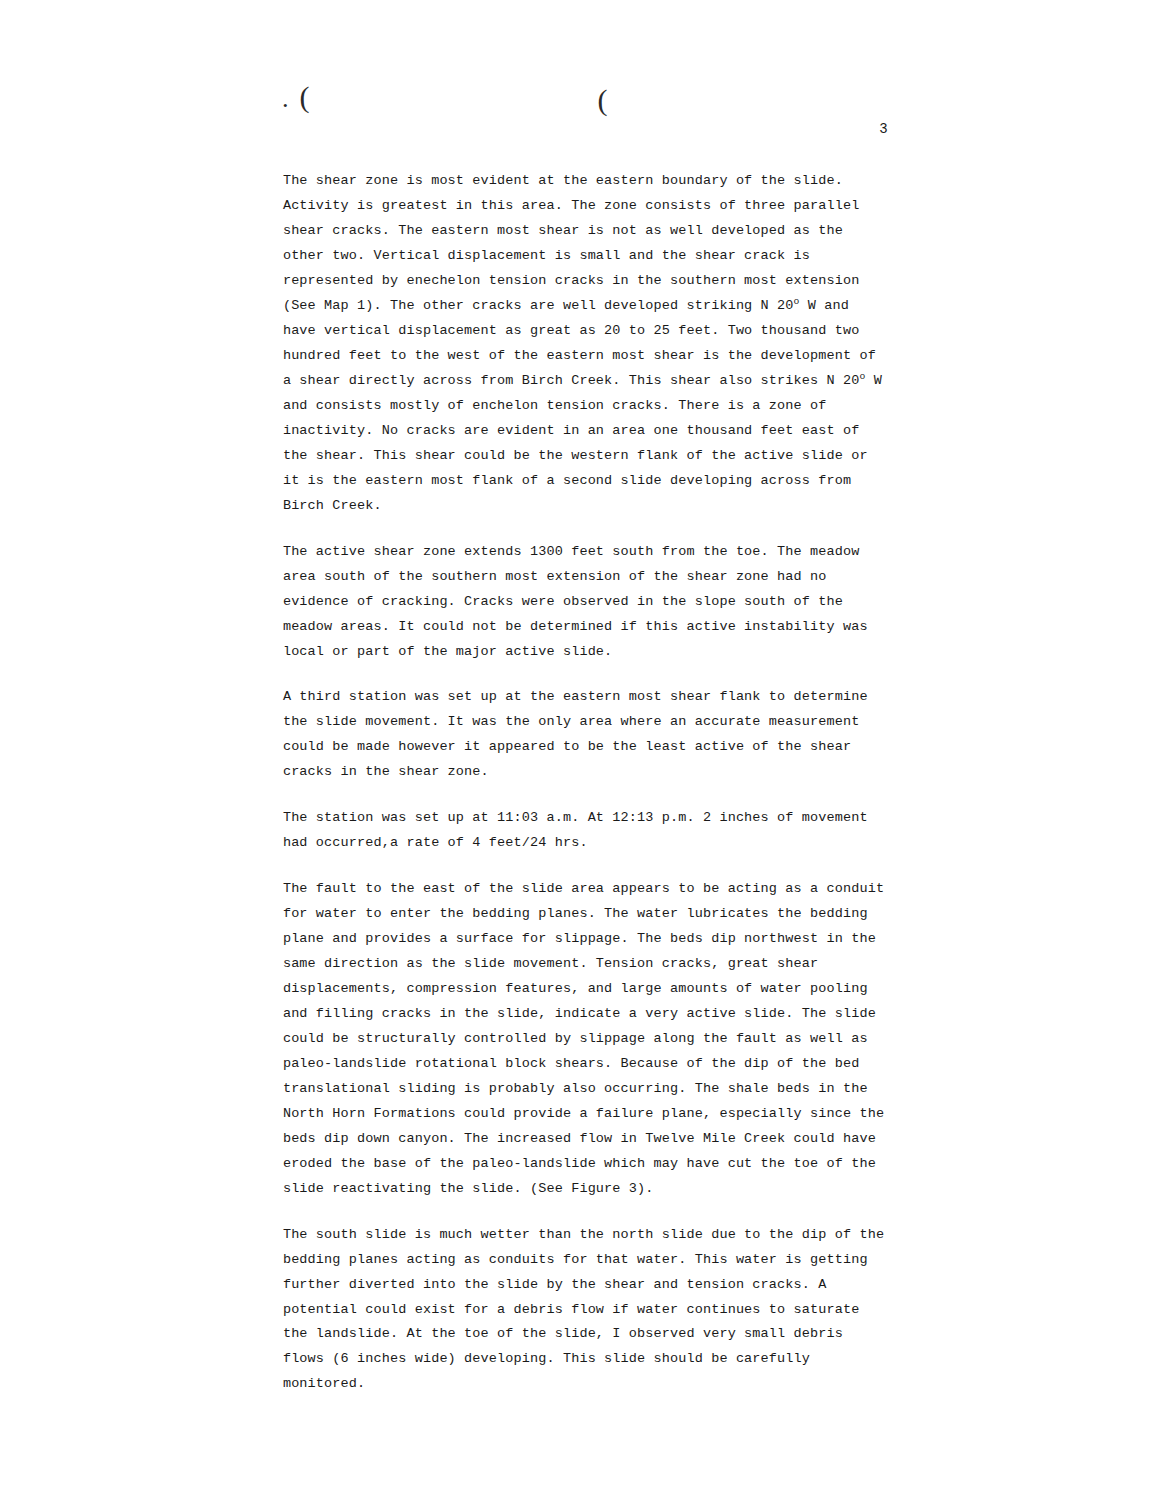• ( (
3
The shear zone is most evident at the eastern boundary of the slide. Activity is greatest in this area. The zone consists of three parallel shear cracks. The eastern most shear is not as well developed as the other two. Vertical displacement is small and the shear crack is represented by enechelon tension cracks in the southern most extension (See Map 1). The other cracks are well developed striking N 20o W and have vertical displacement as great as 20 to 25 feet. Two thousand two hundred feet to the west of the eastern most shear is the development of a shear directly across from Birch Creek. This shear also strikes N 20o W and consists mostly of enchelon tension cracks. There is a zone of inactivity. No cracks are evident in an area one thousand feet east of the shear. This shear could be the western flank of the active slide or it is the eastern most flank of a second slide developing across from Birch Creek.
The active shear zone extends 1300 feet south from the toe. The meadow area south of the southern most extension of the shear zone had no evidence of cracking. Cracks were observed in the slope south of the meadow areas. It could not be determined if this active instability was local or part of the major active slide.
A third station was set up at the eastern most shear flank to determine the slide movement. It was the only area where an accurate measurement could be made however it appeared to be the least active of the shear cracks in the shear zone.
The station was set up at 11:03 a.m. At 12:13 p.m. 2 inches of movement had occurred,a rate of 4 feet/24 hrs.
The fault to the east of the slide area appears to be acting as a conduit for water to enter the bedding planes. The water lubricates the bedding plane and provides a surface for slippage. The beds dip northwest in the same direction as the slide movement. Tension cracks, great shear displacements, compression features, and large amounts of water pooling and filling cracks in the slide, indicate a very active slide. The slide could be structurally controlled by slippage along the fault as well as paleo-landslide rotational block shears. Because of the dip of the bed translational sliding is probably also occurring. The shale beds in the North Horn Formations could provide a failure plane, especially since the beds dip down canyon. The increased flow in Twelve Mile Creek could have eroded the base of the paleo-landslide which may have cut the toe of the slide reactivating the slide. (See Figure 3).
The south slide is much wetter than the north slide due to the dip of the bedding planes acting as conduits for that water. This water is getting further diverted into the slide by the shear and tension cracks. A potential could exist for a debris flow if water continues to saturate the landslide. At the toe of the slide, I observed very small debris flows (6 inches wide) developing. This slide should be carefully monitored.